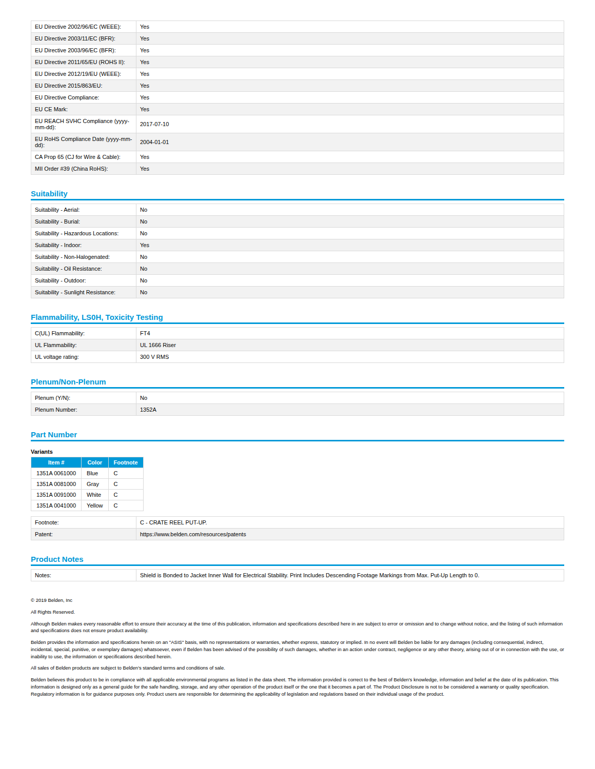| EU Directive 2002/96/EC (WEEE): | Yes |
| EU Directive 2003/11/EC (BFR): | Yes |
| EU Directive 2003/96/EC (BFR): | Yes |
| EU Directive 2011/65/EU (ROHS II): | Yes |
| EU Directive 2012/19/EU (WEEE): | Yes |
| EU Directive 2015/863/EU: | Yes |
| EU Directive Compliance: | Yes |
| EU CE Mark: | Yes |
| EU REACH SVHC Compliance (yyyy-mm-dd): | 2017-07-10 |
| EU RoHS Compliance Date (yyyy-mm-dd): | 2004-01-01 |
| CA Prop 65 (CJ for Wire & Cable): | Yes |
| MII Order #39 (China RoHS): | Yes |
Suitability
| Suitability - Aerial: | No |
| Suitability - Burial: | No |
| Suitability - Hazardous Locations: | No |
| Suitability - Indoor: | Yes |
| Suitability - Non-Halogenated: | No |
| Suitability - Oil Resistance: | No |
| Suitability - Outdoor: | No |
| Suitability - Sunlight Resistance: | No |
Flammability, LS0H, Toxicity Testing
| C(UL) Flammability: | FT4 |
| UL Flammability: | UL 1666 Riser |
| UL voltage rating: | 300 V RMS |
Plenum/Non-Plenum
| Plenum (Y/N): | No |
| Plenum Number: | 1352A |
Part Number
Variants
| Item # | Color | Footnote |
| --- | --- | --- |
| 1351A 0061000 | Blue | C |
| 1351A 0081000 | Gray | C |
| 1351A 0091000 | White | C |
| 1351A 0041000 | Yellow | C |
| Footnote: | C - CRATE REEL PUT-UP. |
| Patent: | https://www.belden.com/resources/patents |
Product Notes
| Notes: | Shield is Bonded to Jacket Inner Wall for Electrical Stability. Print Includes Descending Footage Markings from Max. Put-Up Length to 0. |
© 2019 Belden, Inc
All Rights Reserved.
Although Belden makes every reasonable effort to ensure their accuracy at the time of this publication, information and specifications described here in are subject to error or omission and to change without notice, and the listing of such information and specifications does not ensure product availability.
Belden provides the information and specifications herein on an "ASIS" basis, with no representations or warranties, whether express, statutory or implied. In no event will Belden be liable for any damages (including consequential, indirect, incidental, special, punitive, or exemplary damages) whatsoever, even if Belden has been advised of the possibility of such damages, whether in an action under contract, negligence or any other theory, arising out of or in connection with the use, or inability to use, the information or specifications described herein.
All sales of Belden products are subject to Belden's standard terms and conditions of sale.
Belden believes this product to be in compliance with all applicable environmental programs as listed in the data sheet. The information provided is correct to the best of Belden's knowledge, information and belief at the date of its publication. This information is designed only as a general guide for the safe handling, storage, and any other operation of the product itself or the one that it becomes a part of. The Product Disclosure is not to be considered a warranty or quality specification. Regulatory information is for guidance purposes only. Product users are responsible for determining the applicability of legislation and regulations based on their individual usage of the product.